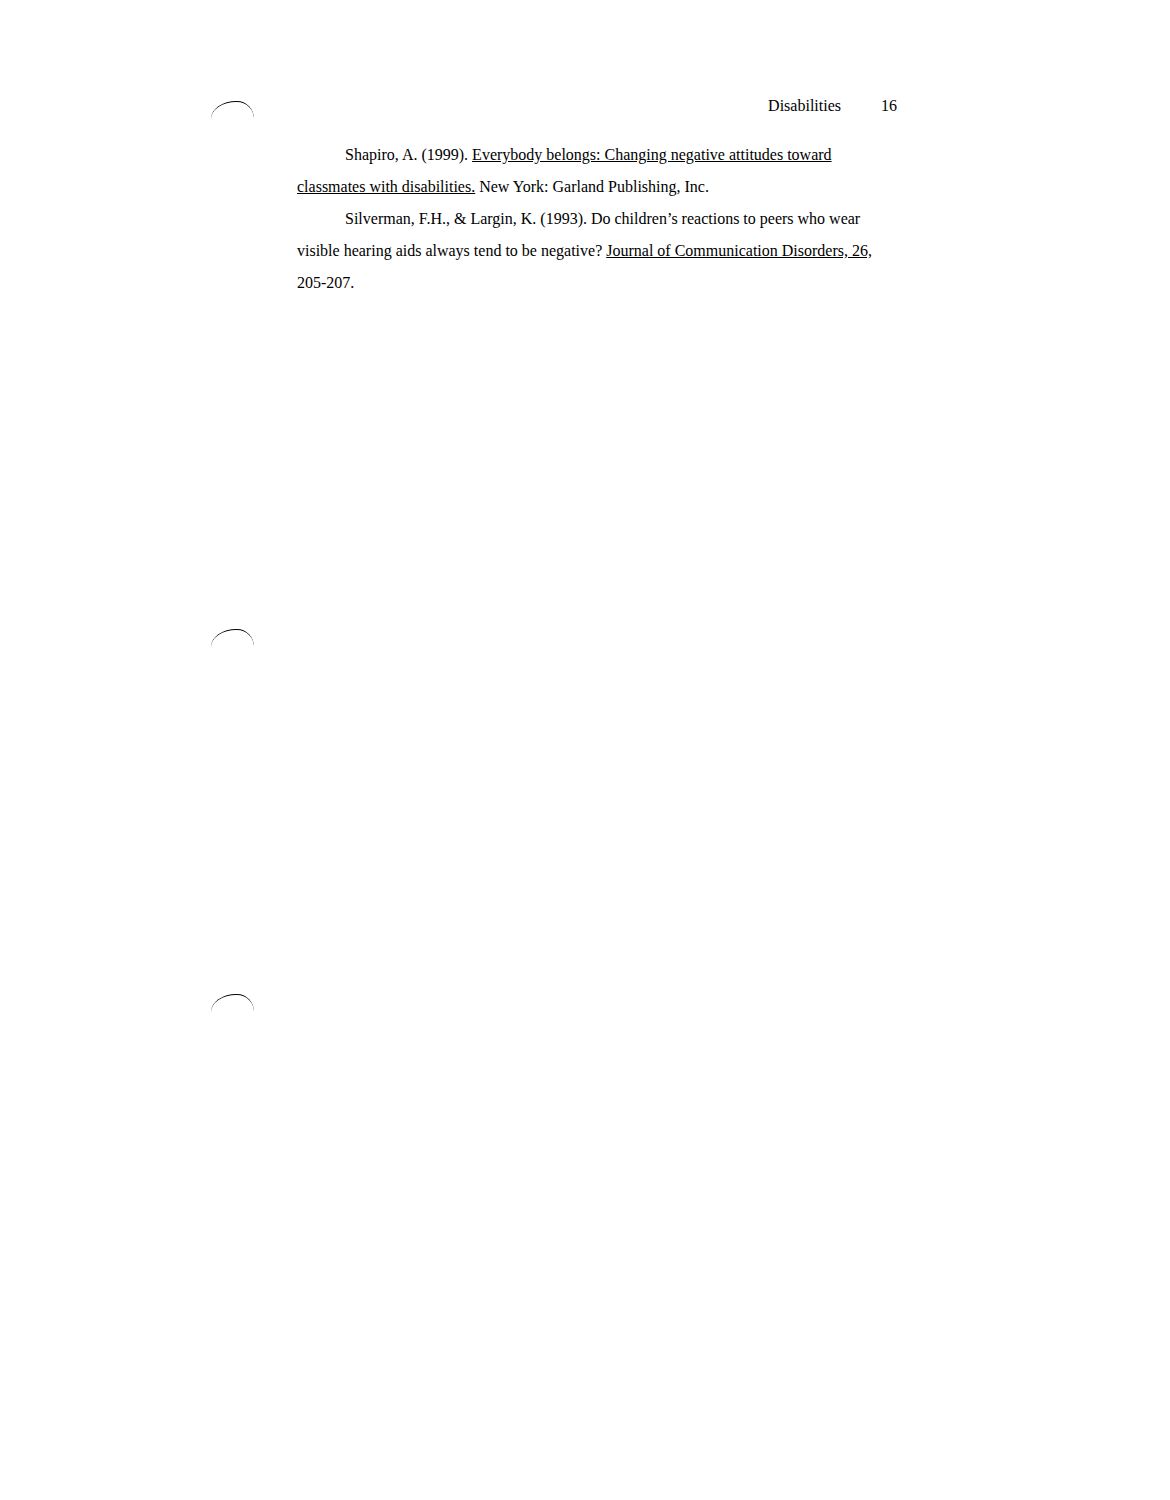Disabilities16
Shapiro, A. (1999). Everybody belongs: Changing negative attitudes toward classmates with disabilities. New York: Garland Publishing, Inc.
Silverman, F.H., & Largin, K. (1993). Do children’s reactions to peers who wear visible hearing aids always tend to be negative? Journal of Communication Disorders, 26, 205-207.